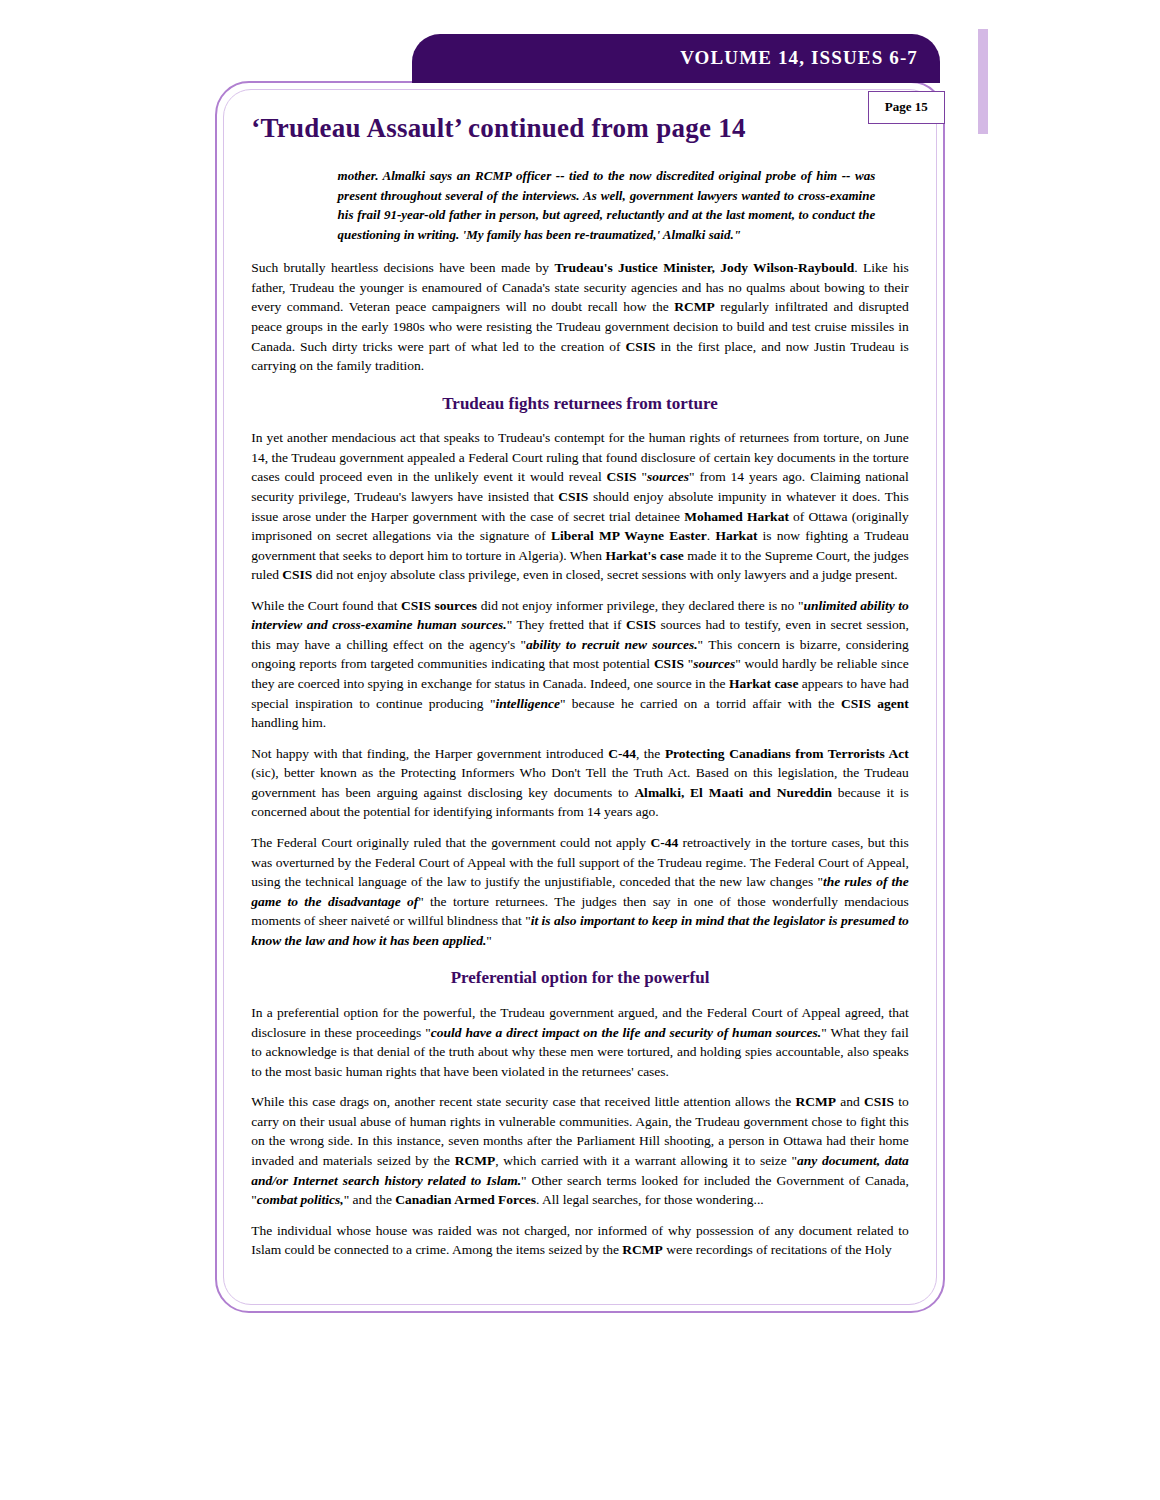VOLUME 14, ISSUES 6-7
Page 15
‘Trudeau Assault’ continued from page 14
mother. Almalki says an RCMP officer -- tied to the now discredited original probe of him -- was present throughout several of the interviews. As well, government lawyers wanted to cross-examine his frail 91-year-old father in person, but agreed, reluctantly and at the last moment, to conduct the questioning in writing. 'My family has been re-traumatized,' Almalki said."
Such brutally heartless decisions have been made by Trudeau's Justice Minister, Jody Wilson-Raybould. Like his father, Trudeau the younger is enamoured of Canada's state security agencies and has no qualms about bowing to their every command. Veteran peace campaigners will no doubt recall how the RCMP regularly infiltrated and disrupted peace groups in the early 1980s who were resisting the Trudeau government decision to build and test cruise missiles in Canada. Such dirty tricks were part of what led to the creation of CSIS in the first place, and now Justin Trudeau is carrying on the family tradition.
Trudeau fights returnees from torture
In yet another mendacious act that speaks to Trudeau's contempt for the human rights of returnees from torture, on June 14, the Trudeau government appealed a Federal Court ruling that found disclosure of certain key documents in the torture cases could proceed even in the unlikely event it would reveal CSIS "sources" from 14 years ago. Claiming national security privilege, Trudeau's lawyers have insisted that CSIS should enjoy absolute impunity in whatever it does. This issue arose under the Harper government with the case of secret trial detainee Mohamed Harkat of Ottawa (originally imprisoned on secret allegations via the signature of Liberal MP Wayne Easter. Harkat is now fighting a Trudeau government that seeks to deport him to torture in Algeria). When Harkat's case made it to the Supreme Court, the judges ruled CSIS did not enjoy absolute class privilege, even in closed, secret sessions with only lawyers and a judge present.
While the Court found that CSIS sources did not enjoy informer privilege, they declared there is no "unlimited ability to interview and cross-examine human sources." They fretted that if CSIS sources had to testify, even in secret session, this may have a chilling effect on the agency's "ability to recruit new sources." This concern is bizarre, considering ongoing reports from targeted communities indicating that most potential CSIS "sources" would hardly be reliable since they are coerced into spying in exchange for status in Canada. Indeed, one source in the Harkat case appears to have had special inspiration to continue producing "intelligence" because he carried on a torrid affair with the CSIS agent handling him.
Not happy with that finding, the Harper government introduced C-44, the Protecting Canadians from Terrorists Act (sic), better known as the Protecting Informers Who Don't Tell the Truth Act. Based on this legislation, the Trudeau government has been arguing against disclosing key documents to Almalki, El Maati and Nureddin because it is concerned about the potential for identifying informants from 14 years ago.
The Federal Court originally ruled that the government could not apply C-44 retroactively in the torture cases, but this was overturned by the Federal Court of Appeal with the full support of the Trudeau regime. The Federal Court of Appeal, using the technical language of the law to justify the unjustifiable, conceded that the new law changes "the rules of the game to the disadvantage of" the torture returnees. The judges then say in one of those wonderfully mendacious moments of sheer naiveté or willful blindness that "it is also important to keep in mind that the legislator is presumed to know the law and how it has been applied."
Preferential option for the powerful
In a preferential option for the powerful, the Trudeau government argued, and the Federal Court of Appeal agreed, that disclosure in these proceedings "could have a direct impact on the life and security of human sources." What they fail to acknowledge is that denial of the truth about why these men were tortured, and holding spies accountable, also speaks to the most basic human rights that have been violated in the returnees' cases.
While this case drags on, another recent state security case that received little attention allows the RCMP and CSIS to carry on their usual abuse of human rights in vulnerable communities. Again, the Trudeau government chose to fight this on the wrong side. In this instance, seven months after the Parliament Hill shooting, a person in Ottawa had their home invaded and materials seized by the RCMP, which carried with it a warrant allowing it to seize "any document, data and/or Internet search history related to Islam." Other search terms looked for included the Government of Canada, "combat politics," and the Canadian Armed Forces. All legal searches, for those wondering...
The individual whose house was raided was not charged, nor informed of why possession of any document related to Islam could be connected to a crime. Among the items seized by the RCMP were recordings of recitations of the Holy